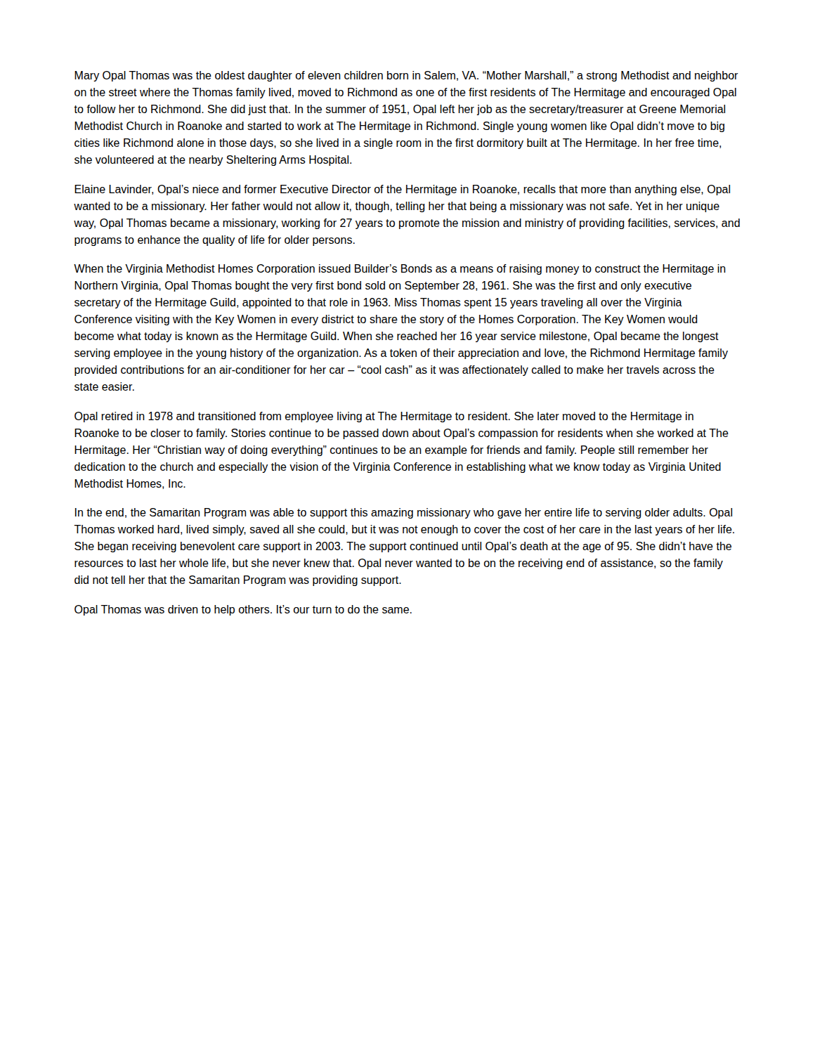Mary Opal Thomas was the oldest daughter of eleven children born in Salem, VA. “Mother Marshall,” a strong Methodist and neighbor on the street where the Thomas family lived, moved to Richmond as one of the first residents of The Hermitage and encouraged Opal to follow her to Richmond. She did just that. In the summer of 1951, Opal left her job as the secretary/treasurer at Greene Memorial Methodist Church in Roanoke and started to work at The Hermitage in Richmond. Single young women like Opal didn’t move to big cities like Richmond alone in those days, so she lived in a single room in the first dormitory built at The Hermitage. In her free time, she volunteered at the nearby Sheltering Arms Hospital.
Elaine Lavinder, Opal’s niece and former Executive Director of the Hermitage in Roanoke, recalls that more than anything else, Opal wanted to be a missionary. Her father would not allow it, though, telling her that being a missionary was not safe. Yet in her unique way, Opal Thomas became a missionary, working for 27 years to promote the mission and ministry of providing facilities, services, and programs to enhance the quality of life for older persons.
When the Virginia Methodist Homes Corporation issued Builder’s Bonds as a means of raising money to construct the Hermitage in Northern Virginia, Opal Thomas bought the very first bond sold on September 28, 1961. She was the first and only executive secretary of the Hermitage Guild, appointed to that role in 1963. Miss Thomas spent 15 years traveling all over the Virginia Conference visiting with the Key Women in every district to share the story of the Homes Corporation. The Key Women would become what today is known as the Hermitage Guild. When she reached her 16 year service milestone, Opal became the longest serving employee in the young history of the organization. As a token of their appreciation and love, the Richmond Hermitage family provided contributions for an air-conditioner for her car – “cool cash” as it was affectionately called to make her travels across the state easier.
Opal retired in 1978 and transitioned from employee living at The Hermitage to resident. She later moved to the Hermitage in Roanoke to be closer to family. Stories continue to be passed down about Opal’s compassion for residents when she worked at The Hermitage. Her “Christian way of doing everything” continues to be an example for friends and family. People still remember her dedication to the church and especially the vision of the Virginia Conference in establishing what we know today as Virginia United Methodist Homes, Inc.
In the end, the Samaritan Program was able to support this amazing missionary who gave her entire life to serving older adults. Opal Thomas worked hard, lived simply, saved all she could, but it was not enough to cover the cost of her care in the last years of her life. She began receiving benevolent care support in 2003. The support continued until Opal’s death at the age of 95. She didn’t have the resources to last her whole life, but she never knew that. Opal never wanted to be on the receiving end of assistance, so the family did not tell her that the Samaritan Program was providing support.
Opal Thomas was driven to help others. It’s our turn to do the same.